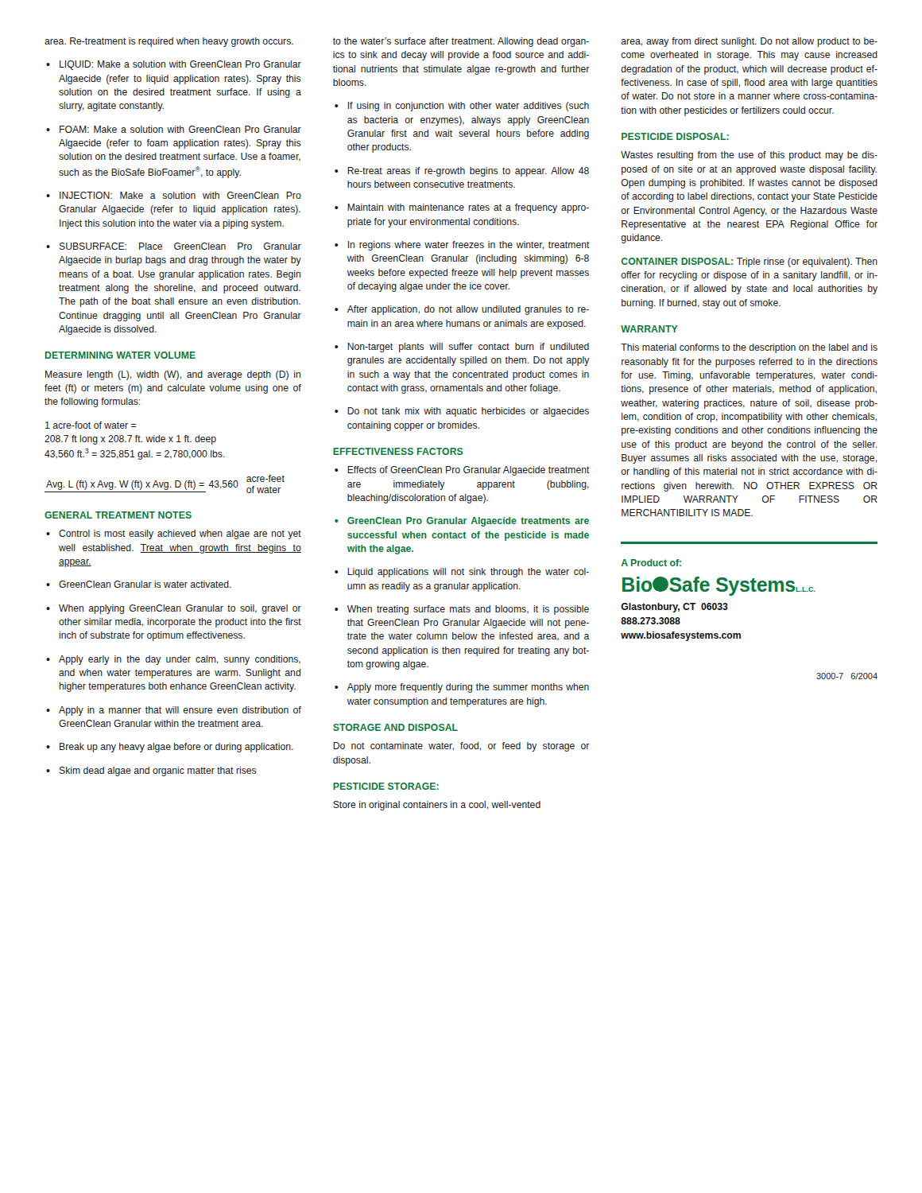area. Re-treatment is required when heavy growth occurs.
LIQUID: Make a solution with GreenClean Pro Granular Algaecide (refer to liquid application rates). Spray this solution on the desired treatment surface. If using a slurry, agitate constantly.
FOAM: Make a solution with GreenClean Pro Granular Algaecide (refer to foam application rates). Spray this solution on the desired treatment surface. Use a foamer, such as the BioSafe BioFoamer®, to apply.
INJECTION: Make a solution with GreenClean Pro Granular Algaecide (refer to liquid application rates). Inject this solution into the water via a piping system.
SUBSURFACE: Place GreenClean Pro Granular Algaecide in burlap bags and drag through the water by means of a boat. Use granular application rates. Begin treatment along the shoreline, and proceed outward. The path of the boat shall ensure an even distribution. Continue dragging until all GreenClean Pro Granular Algaecide is dissolved.
Determining Water Volume
Measure length (L), width (W), and average depth (D) in feet (ft) or meters (m) and calculate volume using one of the following formulas:
1 acre-foot of water =
208.7 ft long x 208.7 ft. wide x 1 ft. deep
43,560 ft.3 = 325,851 gal. = 2,780,000 lbs.
Avg. L (ft) x Avg. W (ft) x Avg. D (ft) = 43,560 acre-feet
of water
General Treatment Notes
Control is most easily achieved when algae are not yet well established. Treat when growth first begins to appear.
GreenClean Granular is water activated.
When applying GreenClean Granular to soil, gravel or other similar media, incorporate the product into the first inch of substrate for optimum effectiveness.
Apply early in the day under calm, sunny conditions, and when water temperatures are warm. Sunlight and higher temperatures both enhance GreenClean activity.
Apply in a manner that will ensure even distribution of GreenClean Granular within the treatment area.
Break up any heavy algae before or during application.
Skim dead algae and organic matter that rises
to the water’s surface after treatment. Allowing dead organics to sink and decay will provide a food source and additional nutrients that stimulate algae re-growth and further blooms.
If using in conjunction with other water additives (such as bacteria or enzymes), always apply GreenClean Granular first and wait several hours before adding other products.
Re-treat areas if re-growth begins to appear. Allow 48 hours between consecutive treatments.
Maintain with maintenance rates at a frequency appropriate for your environmental conditions.
In regions where water freezes in the winter, treatment with GreenClean Granular (including skimming) 6-8 weeks before expected freeze will help prevent masses of decaying algae under the ice cover.
After application, do not allow undiluted granules to remain in an area where humans or animals are exposed.
Non-target plants will suffer contact burn if undiluted granules are accidentally spilled on them. Do not apply in such a way that the concentrated product comes in contact with grass, ornamentals and other foliage.
Do not tank mix with aquatic herbicides or algaecides containing copper or bromides.
Effectiveness Factors
Effects of GreenClean Pro Granular Algaecide treatment are immediately apparent (bubbling, bleaching/discoloration of algae).
GreenClean Pro Granular Algaecide treatments are successful when contact of the pesticide is made with the algae.
Liquid applications will not sink through the water column as readily as a granular application.
When treating surface mats and blooms, it is possible that GreenClean Pro Granular Algaecide will not penetrate the water column below the infested area, and a second application is then required for treating any bottom growing algae.
Apply more frequently during the summer months when water consumption and temperatures are high.
Storage and Disposal
Do not contaminate water, food, or feed by storage or disposal.
Pesticide Storage:
Store in original containers in a cool, well-vented
area, away from direct sunlight. Do not allow product to become overheated in storage. This may cause increased degradation of the product, which will decrease product effectiveness. In case of spill, flood area with large quantities of water. Do not store in a manner where cross-contamination with other pesticides or fertilizers could occur.
Pesticide Disposal:
Wastes resulting from the use of this product may be disposed of on site or at an approved waste disposal facility. Open dumping is prohibited. If wastes cannot be disposed of according to label directions, contact your State Pesticide or Environmental Control Agency, or the Hazardous Waste Representative at the nearest EPA Regional Office for guidance.
CONTAINER DISPOSAL: Triple rinse (or equivalent). Then offer for recycling or dispose of in a sanitary landfill, or incineration, or if allowed by state and local authorities by burning. If burned, stay out of smoke.
Warranty
This material conforms to the description on the label and is reasonably fit for the purposes referred to in the directions for use. Timing, unfavorable temperatures, water conditions, presence of other materials, method of application, weather, watering practices, nature of soil, disease problem, condition of crop, incompatibility with other chemicals, pre-existing conditions and other conditions influencing the use of this product are beyond the control of the seller. Buyer assumes all risks associated with the use, storage, or handling of this material not in strict accordance with directions given herewith. NO OTHER EXPRESS OR IMPLIED WARRANTY OF FITNESS OR MERCHANTIBILITY IS MADE.
A Product of:
Bio Safe SystemsL.L.C.
Glastonbury, CT 06033
888.273.3088
www.biosafesystems.com
3000-7 6/2004